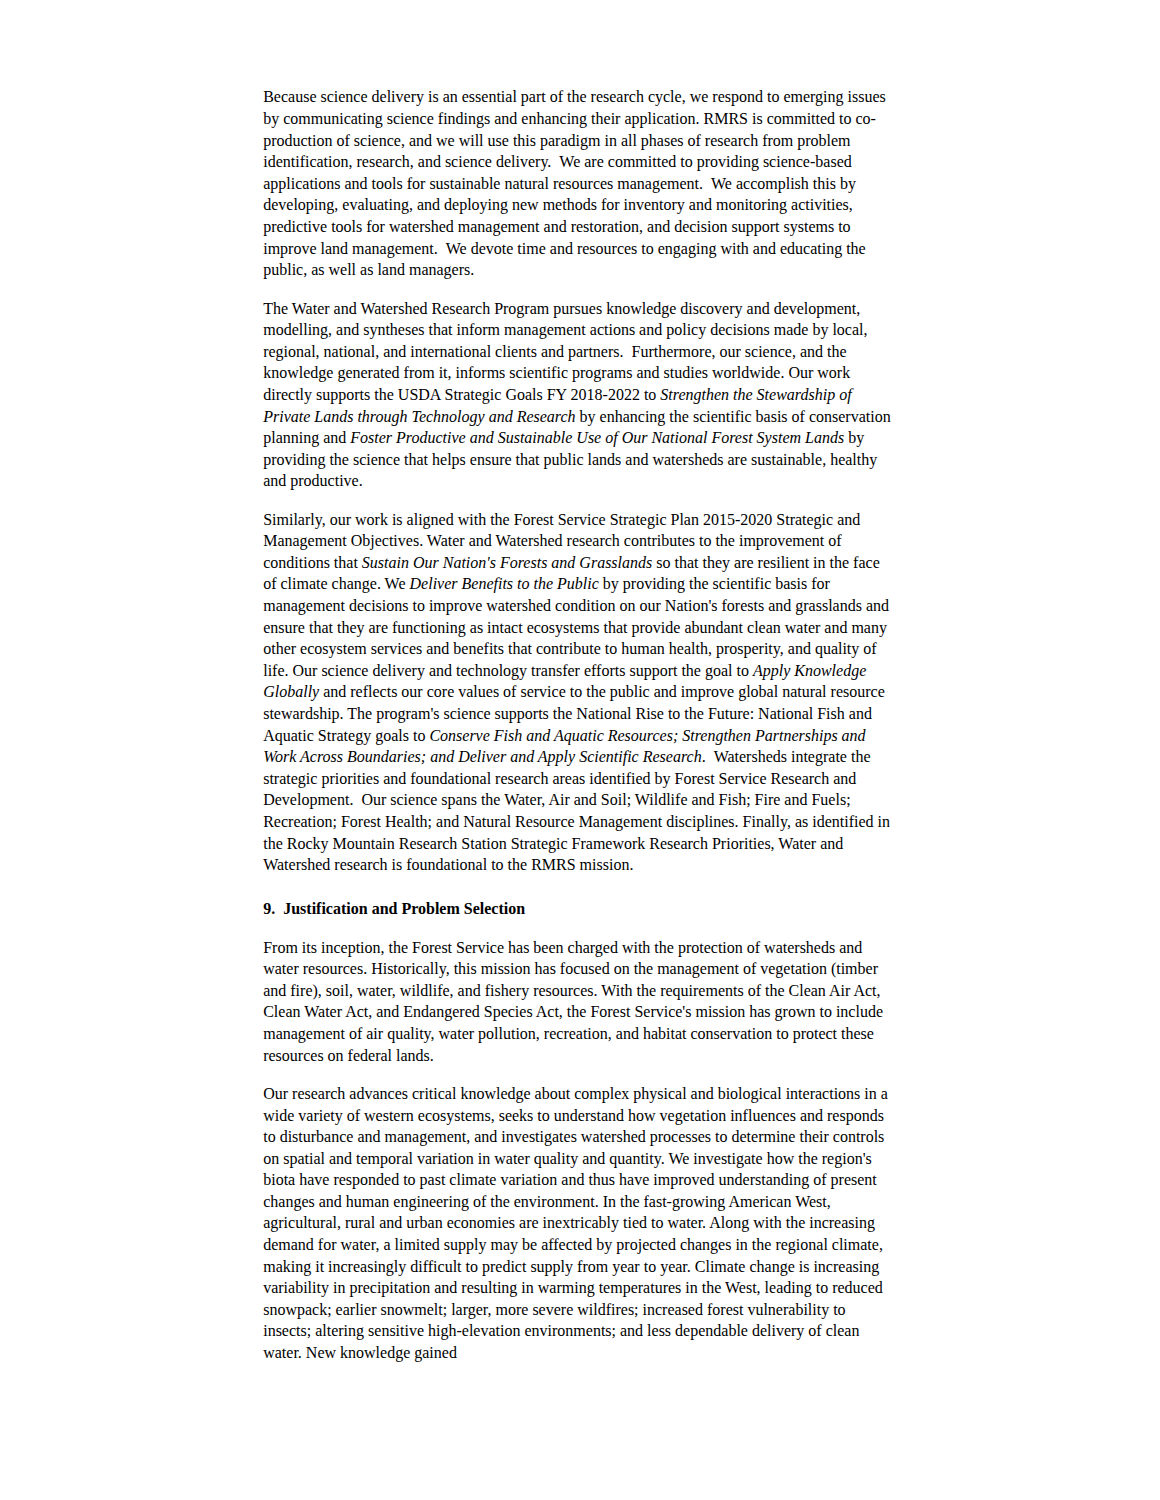Because science delivery is an essential part of the research cycle, we respond to emerging issues by communicating science findings and enhancing their application. RMRS is committed to co-production of science, and we will use this paradigm in all phases of research from problem identification, research, and science delivery. We are committed to providing science-based applications and tools for sustainable natural resources management. We accomplish this by developing, evaluating, and deploying new methods for inventory and monitoring activities, predictive tools for watershed management and restoration, and decision support systems to improve land management. We devote time and resources to engaging with and educating the public, as well as land managers.
The Water and Watershed Research Program pursues knowledge discovery and development, modelling, and syntheses that inform management actions and policy decisions made by local, regional, national, and international clients and partners. Furthermore, our science, and the knowledge generated from it, informs scientific programs and studies worldwide. Our work directly supports the USDA Strategic Goals FY 2018-2022 to Strengthen the Stewardship of Private Lands through Technology and Research by enhancing the scientific basis of conservation planning and Foster Productive and Sustainable Use of Our National Forest System Lands by providing the science that helps ensure that public lands and watersheds are sustainable, healthy and productive.
Similarly, our work is aligned with the Forest Service Strategic Plan 2015-2020 Strategic and Management Objectives. Water and Watershed research contributes to the improvement of conditions that Sustain Our Nation's Forests and Grasslands so that they are resilient in the face of climate change. We Deliver Benefits to the Public by providing the scientific basis for management decisions to improve watershed condition on our Nation's forests and grasslands and ensure that they are functioning as intact ecosystems that provide abundant clean water and many other ecosystem services and benefits that contribute to human health, prosperity, and quality of life. Our science delivery and technology transfer efforts support the goal to Apply Knowledge Globally and reflects our core values of service to the public and improve global natural resource stewardship. The program's science supports the National Rise to the Future: National Fish and Aquatic Strategy goals to Conserve Fish and Aquatic Resources; Strengthen Partnerships and Work Across Boundaries; and Deliver and Apply Scientific Research. Watersheds integrate the strategic priorities and foundational research areas identified by Forest Service Research and Development. Our science spans the Water, Air and Soil; Wildlife and Fish; Fire and Fuels; Recreation; Forest Health; and Natural Resource Management disciplines. Finally, as identified in the Rocky Mountain Research Station Strategic Framework Research Priorities, Water and Watershed research is foundational to the RMRS mission.
9. Justification and Problem Selection
From its inception, the Forest Service has been charged with the protection of watersheds and water resources. Historically, this mission has focused on the management of vegetation (timber and fire), soil, water, wildlife, and fishery resources. With the requirements of the Clean Air Act, Clean Water Act, and Endangered Species Act, the Forest Service's mission has grown to include management of air quality, water pollution, recreation, and habitat conservation to protect these resources on federal lands.
Our research advances critical knowledge about complex physical and biological interactions in a wide variety of western ecosystems, seeks to understand how vegetation influences and responds to disturbance and management, and investigates watershed processes to determine their controls on spatial and temporal variation in water quality and quantity. We investigate how the region's biota have responded to past climate variation and thus have improved understanding of present changes and human engineering of the environment. In the fast-growing American West, agricultural, rural and urban economies are inextricably tied to water. Along with the increasing demand for water, a limited supply may be affected by projected changes in the regional climate, making it increasingly difficult to predict supply from year to year. Climate change is increasing variability in precipitation and resulting in warming temperatures in the West, leading to reduced snowpack; earlier snowmelt; larger, more severe wildfires; increased forest vulnerability to insects; altering sensitive high-elevation environments; and less dependable delivery of clean water. New knowledge gained